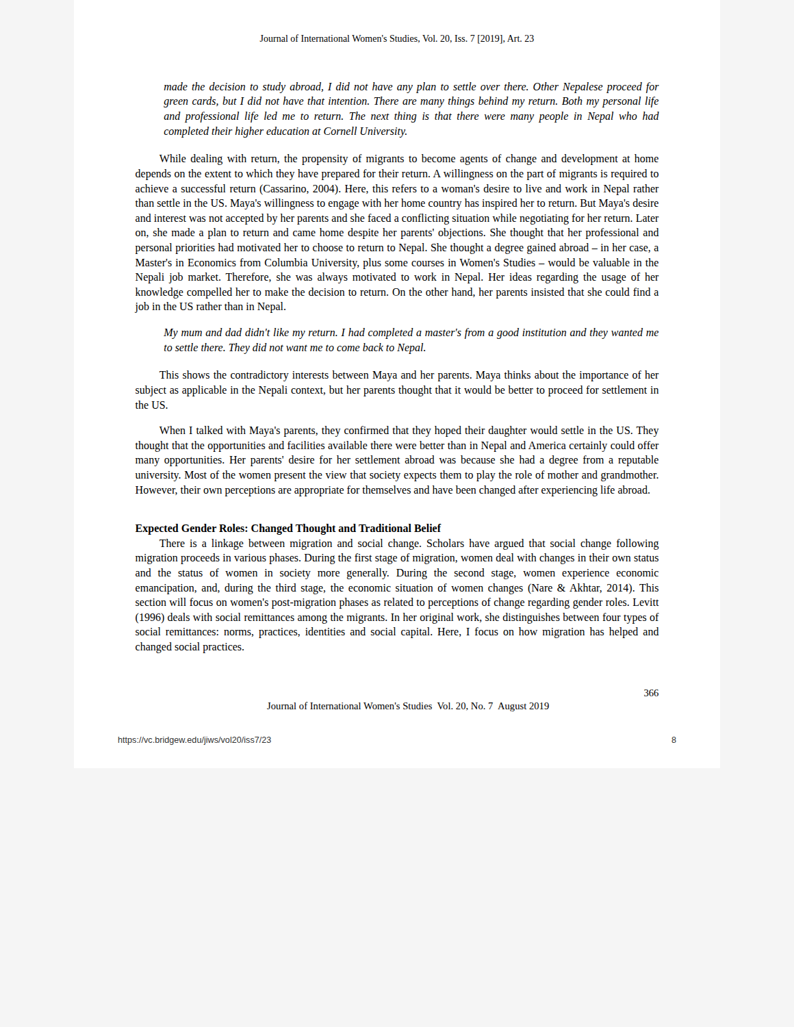Journal of International Women's Studies, Vol. 20, Iss. 7 [2019], Art. 23
made the decision to study abroad, I did not have any plan to settle over there. Other Nepalese proceed for green cards, but I did not have that intention. There are many things behind my return. Both my personal life and professional life led me to return. The next thing is that there were many people in Nepal who had completed their higher education at Cornell University.
While dealing with return, the propensity of migrants to become agents of change and development at home depends on the extent to which they have prepared for their return. A willingness on the part of migrants is required to achieve a successful return (Cassarino, 2004). Here, this refers to a woman's desire to live and work in Nepal rather than settle in the US. Maya's willingness to engage with her home country has inspired her to return. But Maya's desire and interest was not accepted by her parents and she faced a conflicting situation while negotiating for her return. Later on, she made a plan to return and came home despite her parents' objections. She thought that her professional and personal priorities had motivated her to choose to return to Nepal. She thought a degree gained abroad – in her case, a Master's in Economics from Columbia University, plus some courses in Women's Studies – would be valuable in the Nepali job market. Therefore, she was always motivated to work in Nepal. Her ideas regarding the usage of her knowledge compelled her to make the decision to return. On the other hand, her parents insisted that she could find a job in the US rather than in Nepal.
My mum and dad didn't like my return. I had completed a master's from a good institution and they wanted me to settle there. They did not want me to come back to Nepal.
This shows the contradictory interests between Maya and her parents. Maya thinks about the importance of her subject as applicable in the Nepali context, but her parents thought that it would be better to proceed for settlement in the US.
When I talked with Maya's parents, they confirmed that they hoped their daughter would settle in the US. They thought that the opportunities and facilities available there were better than in Nepal and America certainly could offer many opportunities. Her parents' desire for her settlement abroad was because she had a degree from a reputable university. Most of the women present the view that society expects them to play the role of mother and grandmother. However, their own perceptions are appropriate for themselves and have been changed after experiencing life abroad.
Expected Gender Roles: Changed Thought and Traditional Belief
There is a linkage between migration and social change. Scholars have argued that social change following migration proceeds in various phases. During the first stage of migration, women deal with changes in their own status and the status of women in society more generally. During the second stage, women experience economic emancipation, and, during the third stage, the economic situation of women changes (Nare & Akhtar, 2014). This section will focus on women's post-migration phases as related to perceptions of change regarding gender roles. Levitt (1996) deals with social remittances among the migrants. In her original work, she distinguishes between four types of social remittances: norms, practices, identities and social capital. Here, I focus on how migration has helped and changed social practices.
366
Journal of International Women's Studies Vol. 20, No. 7 August 2019
https://vc.bridgew.edu/jiws/vol20/iss7/23 8